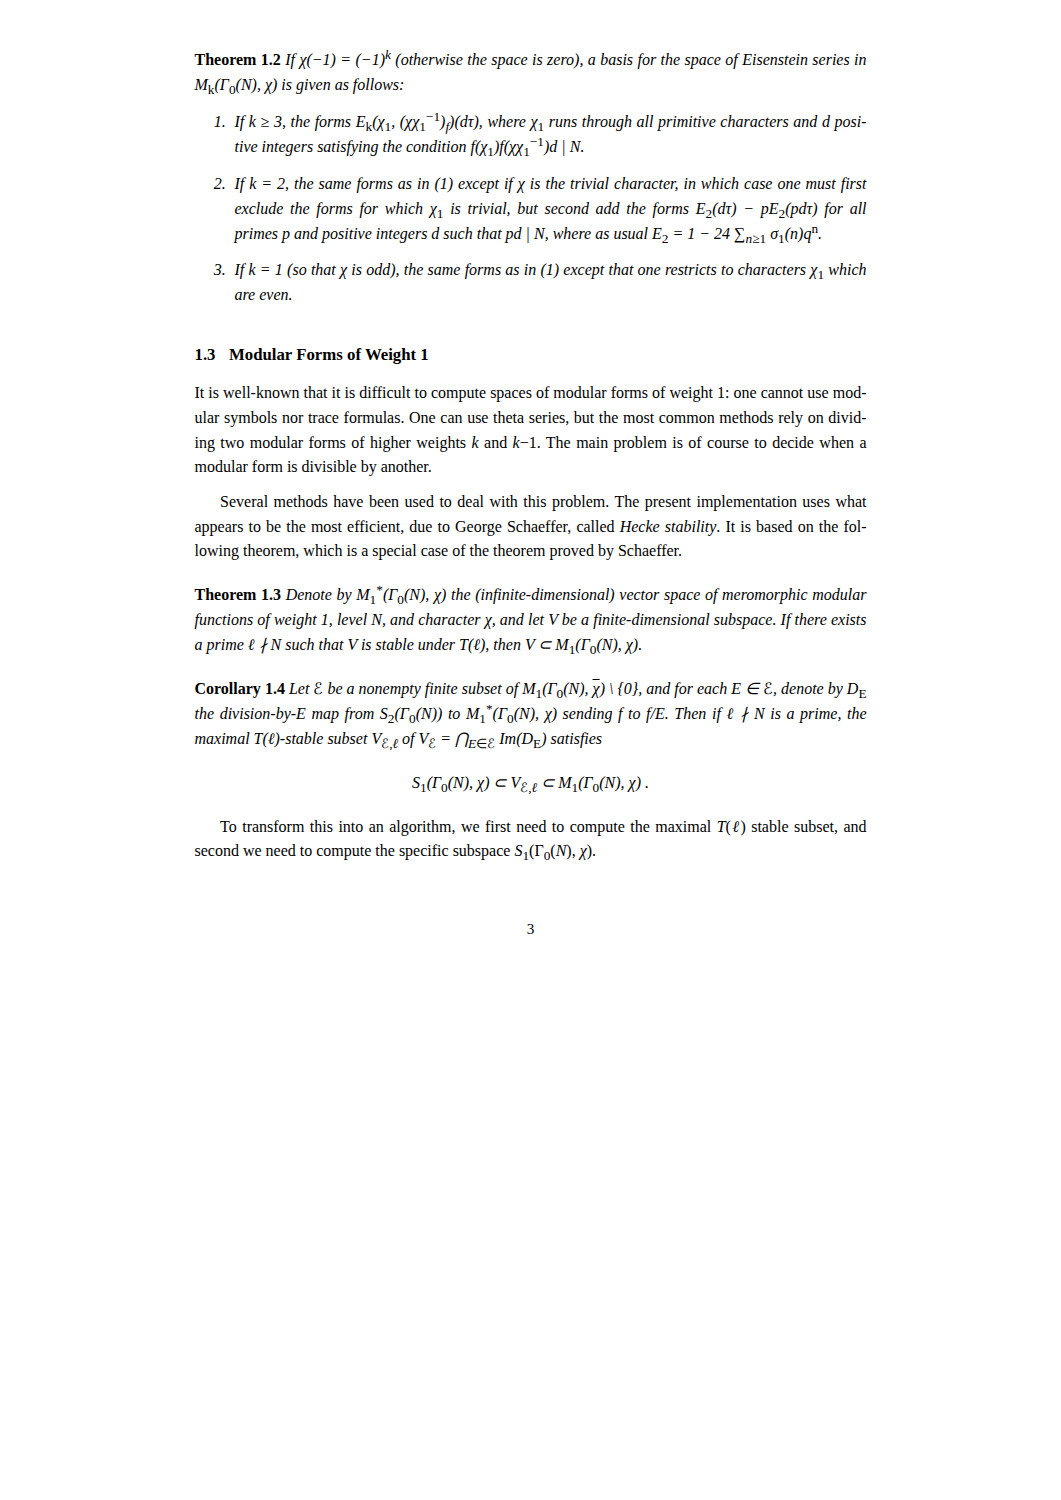Theorem 1.2 If χ(−1) = (−1)k (otherwise the space is zero), a basis for the space of Eisenstein series in Mk(Γ0(N), χ) is given as follows:
If k ≥ 3, the forms Ek(χ1, (χχ1−1)f)(dτ), where χ1 runs through all primitive characters and d positive integers satisfying the condition f(χ1)f(χχ1−1)d | N.
If k = 2, the same forms as in (1) except if χ is the trivial character, in which case one must first exclude the forms for which χ1 is trivial, but second add the forms E2(dτ) − pE2(pdτ) for all primes p and positive integers d such that pd | N, where as usual E2 = 1 − 24 ∑n≥1 σ1(n)qn.
If k = 1 (so that χ is odd), the same forms as in (1) except that one restricts to characters χ1 which are even.
1.3 Modular Forms of Weight 1
It is well-known that it is difficult to compute spaces of modular forms of weight 1: one cannot use modular symbols nor trace formulas. One can use theta series, but the most common methods rely on dividing two modular forms of higher weights k and k−1. The main problem is of course to decide when a modular form is divisible by another.
Several methods have been used to deal with this problem. The present implementation uses what appears to be the most efficient, due to George Schaeffer, called Hecke stability. It is based on the following theorem, which is a special case of the theorem proved by Schaeffer.
Theorem 1.3 Denote by M1*(Γ0(N), χ) the (infinite-dimensional) vector space of meromorphic modular functions of weight 1, level N, and character χ, and let V be a finite-dimensional subspace. If there exists a prime ℓ ∤ N such that V is stable under T(ℓ), then V ⊂ M1(Γ0(N), χ).
Corollary 1.4 Let ℰ be a nonempty finite subset of M1(Γ0(N), χ) \ {0}, and for each E ∈ ℰ, denote by DE the division-by-E map from S2(Γ0(N)) to M1*(Γ0(N), χ) sending f to f/E. Then if ℓ ∤ N is a prime, the maximal T(ℓ)-stable subset Vℰ,ℓ of Vℰ = ⋂E∈ℰ Im(DE) satisfies
S1(Γ0(N), χ) ⊂ Vℰ,ℓ ⊂ M1(Γ0(N), χ) .
To transform this into an algorithm, we first need to compute the maximal T(ℓ) stable subset, and second we need to compute the specific subspace S1(Γ0(N), χ).
3